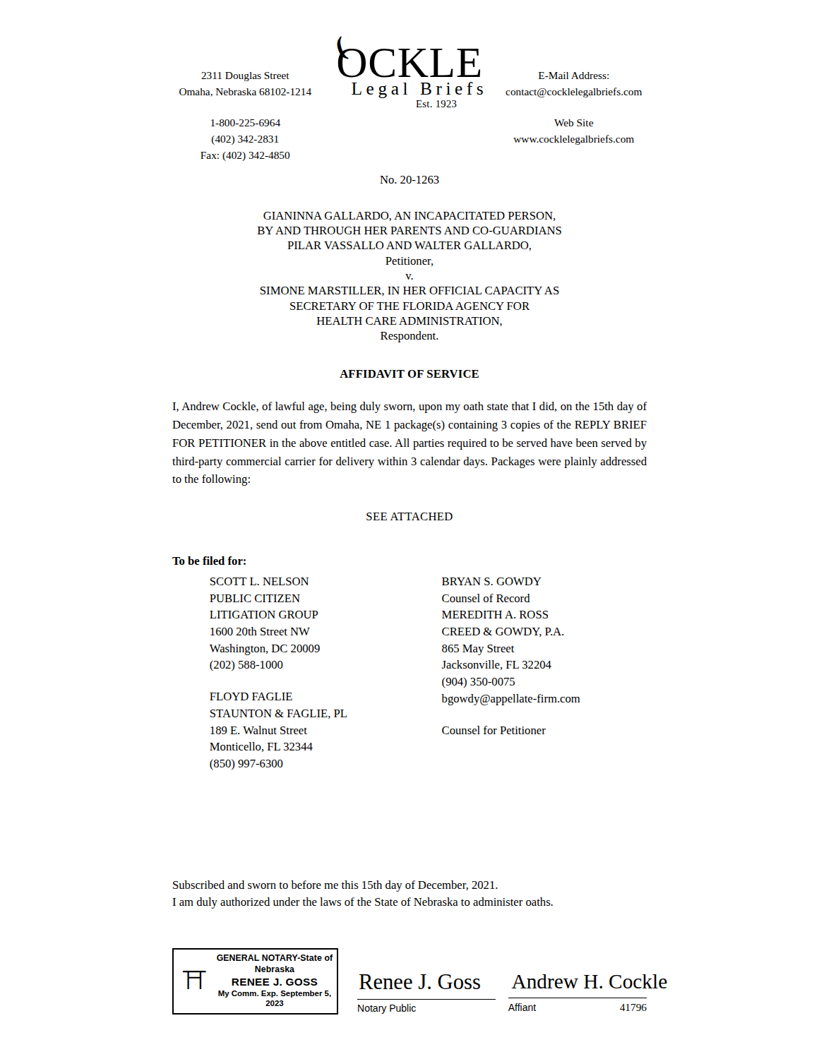2311 Douglas Street
Omaha, Nebraska 68102-1214
1-800-225-6964
(402) 342-2831
Fax: (402) 342-4850
(OCKLE
Legal Briefs
Est. 1923
E-Mail Address:
contact@cocklelegalbriefs.com
Web Site
www.cocklelegalbriefs.com
No. 20-1263
GIANINNA GALLARDO, AN INCAPACITATED PERSON,
BY AND THROUGH HER PARENTS AND CO-GUARDIANS
PILAR VASSALLO AND WALTER GALLARDO,
Petitioner,
v.
SIMONE MARSTILLER, IN HER OFFICIAL CAPACITY AS
SECRETARY OF THE FLORIDA AGENCY FOR
HEALTH CARE ADMINISTRATION,
Respondent.
AFFIDAVIT OF SERVICE
I, Andrew Cockle, of lawful age, being duly sworn, upon my oath state that I did, on the 15th day of December, 2021, send out from Omaha, NE 1 package(s) containing 3 copies of the REPLY BRIEF FOR PETITIONER in the above entitled case. All parties required to be served have been served by third-party commercial carrier for delivery within 3 calendar days. Packages were plainly addressed to the following:
SEE ATTACHED
To be filed for:
SCOTT L. NELSON
PUBLIC CITIZEN
LITIGATION GROUP
1600 20th Street NW
Washington, DC 20009
(202) 588-1000
FLOYD FAGLIE
STAUNTON & FAGLIE, PL
189 E. Walnut Street
Monticello, FL 32344
(850) 997-6300
BRYAN S. GOWDY
Counsel of Record
MEREDITH A. ROSS
CREED & GOWDY, P.A.
865 May Street
Jacksonville, FL 32204
(904) 350-0075
bgowdy@appellate-firm.com
Counsel for Petitioner
Subscribed and sworn to before me this 15th day of December, 2021.
I am duly authorized under the laws of the State of Nebraska to administer oaths.
⛩
GENERAL NOTARY-State of Nebraska
RENEE J. GOSS
My Comm. Exp. September 5, 2023
Renee J. Goss
Notary Public
Andrew H. Cockle
Affiant 41796